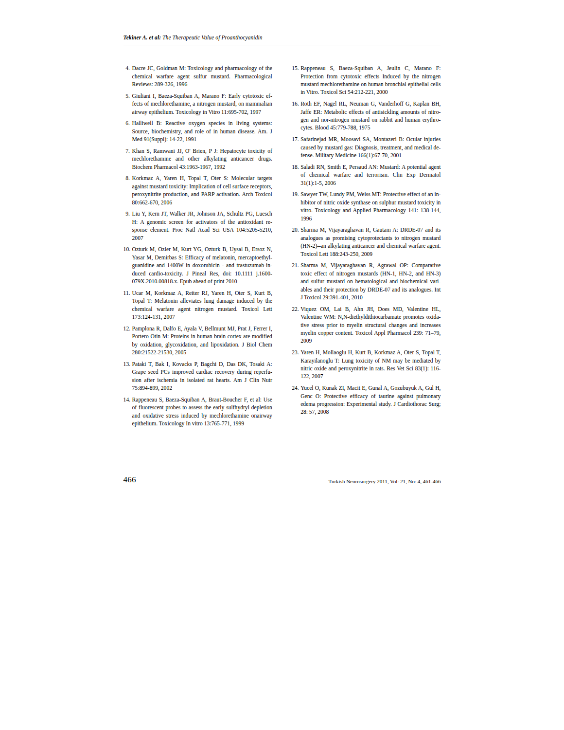Tekiner A. et al: The Therapeutic Value of Proanthocyanidin
4. Dacre JC, Goldman M: Toxicology and pharmacology of the chemical warfare agent sulfur mustard. Pharmacological Reviews: 289-326, 1996
5. Giuliani I, Baeza-Squiban A, Marano F: Early cytotoxic effects of mechlorethamine, a nitrogen mustard, on mammalian airway epithelium. Toxicology in Vitro 11:695-702, 1997
6. Halliwell B: Reactive oxygen species in living systems: Source, biochemistry, and role of in human disease. Am. J Med 91(Suppl): 14-22, 1991
7. Khan S, Ramwani JJ, O' Brien, P J: Hepatocyte toxicity of mechlorethamine and other alkylating anticancer drugs. Biochem Pharmacol 43:1963-1967, 1992
8. Korkmaz A, Yaren H, Topal T, Oter S: Molecular targets against mustard toxicity: Implication of cell surface receptors, peroxynitrite production, and PARP activation. Arch Toxicol 80:662-670, 2006
9. Liu Y, Kern JT, Walker JR, Johnson JA, Schultz PG, Luesch H: A genomic screen for activators of the antioxidant response element. Proc Natl Acad Sci USA 104:5205-5210, 2007
10. Ozturk M, Ozler M, Kurt YG, Ozturk B, Uysal B, Ersoz N, Yasar M, Demirbas S: Efficacy of melatonin, mercaptoethylguanidine and 1400W in doxorubicin - and trastuzumab-induced cardio-toxicity. J Pineal Res, doi: 10.1111 j.1600-079X.2010.00818.x. Epub ahead of print 2010
11. Ucar M, Korkmaz A, Reiter RJ, Yaren H, Oter S, Kurt B, Topal T: Melatonin alleviates lung damage induced by the chemical warfare agent nitrogen mustard. Toxicol Lett 173:124-131, 2007
12. Pamplona R, Dalfo E, Ayala V, Bellmunt MJ, Prat J, Ferrer I, Portero-Otin M: Proteins in human brain cortex are modified by oxidation, glycoxidation, and lipoxidation. J Biol Chem 280:21522-21530, 2005
13. Pataki T, Bak I, Kovacks P, Bagchi D, Das DK, Tosaki A: Grape seed PCs improved cardiac recovery during reperfusion after ischemia in isolated rat hearts. Am J Clin Nutr 75:894-899, 2002
14. Rappeneau S, Baeza-Squiban A, Braut-Boucher F, et al: Use of fluorescent probes to assess the early sulfhydryl depletion and oxidative stress induced by mechlorethamine onairway epithelium. Toxicology In vitro 13:765-771, 1999
15. Rappeneau S, Baeza-Squiban A, Jeulin C, Marano F: Protection from cytotoxic effects Induced by the nitrogen mustard mechlorethamine on human bronchial epithelial cells in Vitro. Toxicol Sci 54:212-221, 2000
16. Roth EF, Nagel RL, Neuman G, Vanderhoff G, Kaplan BH, Jaffe ER: Metabolic effects of antisickling amounts of nitrogen and nor-nitrogen mustard on rabbit and human erythrocytes. Blood 45:779-788, 1975
17. Safarinejad MR, Moosavi SA, Montazeri B: Ocular injuries caused by mustard gas: Diagnosis, treatment, and medical defense. Military Medicine 166(1):67-70, 2001
18. Saladi RN, Smith E, Persaud AN: Mustard: A potential agent of chemical warfare and terrorism. Clin Exp Dermatol 31(1):1-5, 2006
19. Sawyer TW, Lundy PM, Weiss MT: Protective effect of an inhibitor of nitric oxide synthase on sulphur mustard toxicity in vitro. Toxicology and Applied Pharmacology 141: 138-144, 1996
20. Sharma M, Vijayaraghavan R, Gautam A: DRDE-07 and its analogues as promising cytoprotectants to nitrogen mustard (HN-2)--an alkylating anticancer and chemical warfare agent. Toxicol Lett 188:243-250, 2009
21. Sharma M, Vijayaraghavan R, Agrawal OP: Comparative toxic effect of nitrogen mustards (HN-1, HN-2, and HN-3) and sulfur mustard on hematological and biochemical variables and their protection by DRDE-07 and its analogues. Int J Toxicol 29:391-401, 2010
22. Viquez OM, Lai B, Ahn JH, Does MD, Valentine HL, Valentine WM: N,N-diethyldithiocarbamate promotes oxidative stress prior to myelin structural changes and increases myelin copper content. Toxicol Appl Pharmacol 239: 71–79, 2009
23. Yaren H, Mollaoglu H, Kurt B, Korkmaz A, Oter S, Topal T, Karayilanoglu T: Lung toxicity of NM may be mediated by nitric oxide and peroxynitrite in rats. Res Vet Sci 83(1): 116-122, 2007
24. Yucel O, Kunak ZI, Macit E, Gunal A, Gozubuyuk A, Gul H, Genc O: Protective efficacy of taurine against pulmonary edema progression: Experimental study. J Cardiothorac Surg; 28: 57, 2008
466
Turkish Neurosurgery 2011, Vol: 21, No: 4, 461-466